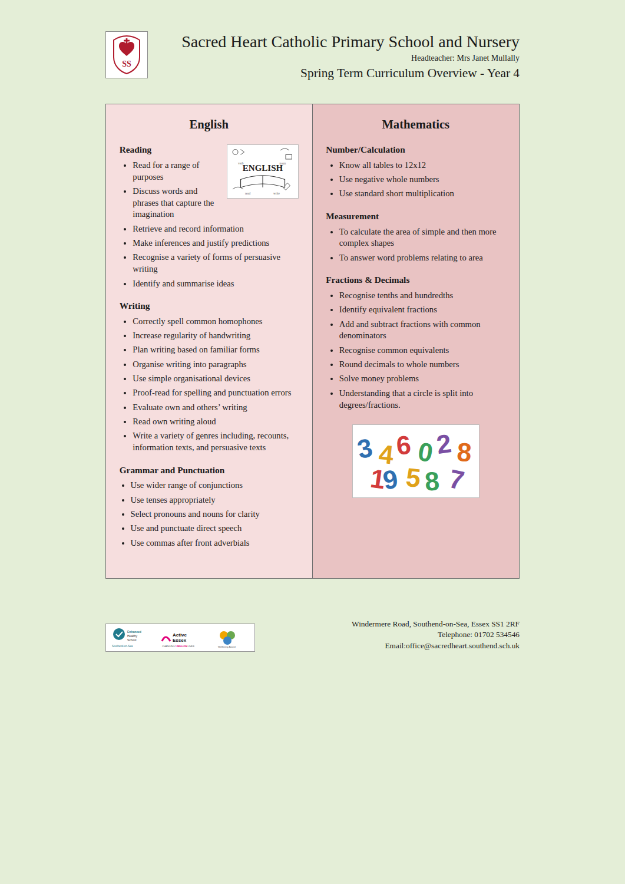SS
Sacred Heart Catholic Primary School and Nursery
Headteacher: Mrs Janet Mullally
Spring Term Curriculum Overview - Year 4
English
ENGLISH verb noun read write
Reading
Read for a range of purposes
Discuss words and phrases that capture the imagination
Retrieve and record information
Make inferences and justify predictions
Recognise a variety of forms of persuasive writing
Identify and summarise ideas
Writing
Correctly spell common homophones
Increase regularity of handwriting
Plan writing based on familiar forms
Organise writing into paragraphs
Use simple organisational devices
Proof-read for spelling and punctuation errors
Evaluate own and others’ writing
Read own writing aloud
Write a variety of genres including, recounts, information texts, and persuasive texts
Grammar and Punctuation
Use wider range of conjunctions
Use tenses appropriately
Select pronouns and nouns for clarity
Use and punctuate direct speech
Use commas after front adverbials
Mathematics
Number/Calculation
Know all tables to 12x12
Use negative whole numbers
Use standard short multiplication
Measurement
To calculate the area of simple and then more complex shapes
To answer word problems relating to area
Fractions & Decimals
Recognise tenths and hundredths
Identify equivalent fractions
Add and subtract fractions with common denominators
Recognise common equivalents
Round decimals to whole numbers
Solve money problems
Understanding that a circle is split into degrees/fractions.
3 4 6 0 2 8 1 9 5 8 7
Enhanced Healthy School Southend-on-Sea Active Essex CHANGING 1 MILLION LIVES Wellbeing Award
Windermere Road, Southend-on-Sea, Essex SS1 2RF
Telephone: 01702 534546
Email:office@sacredheart.southend.sch.uk